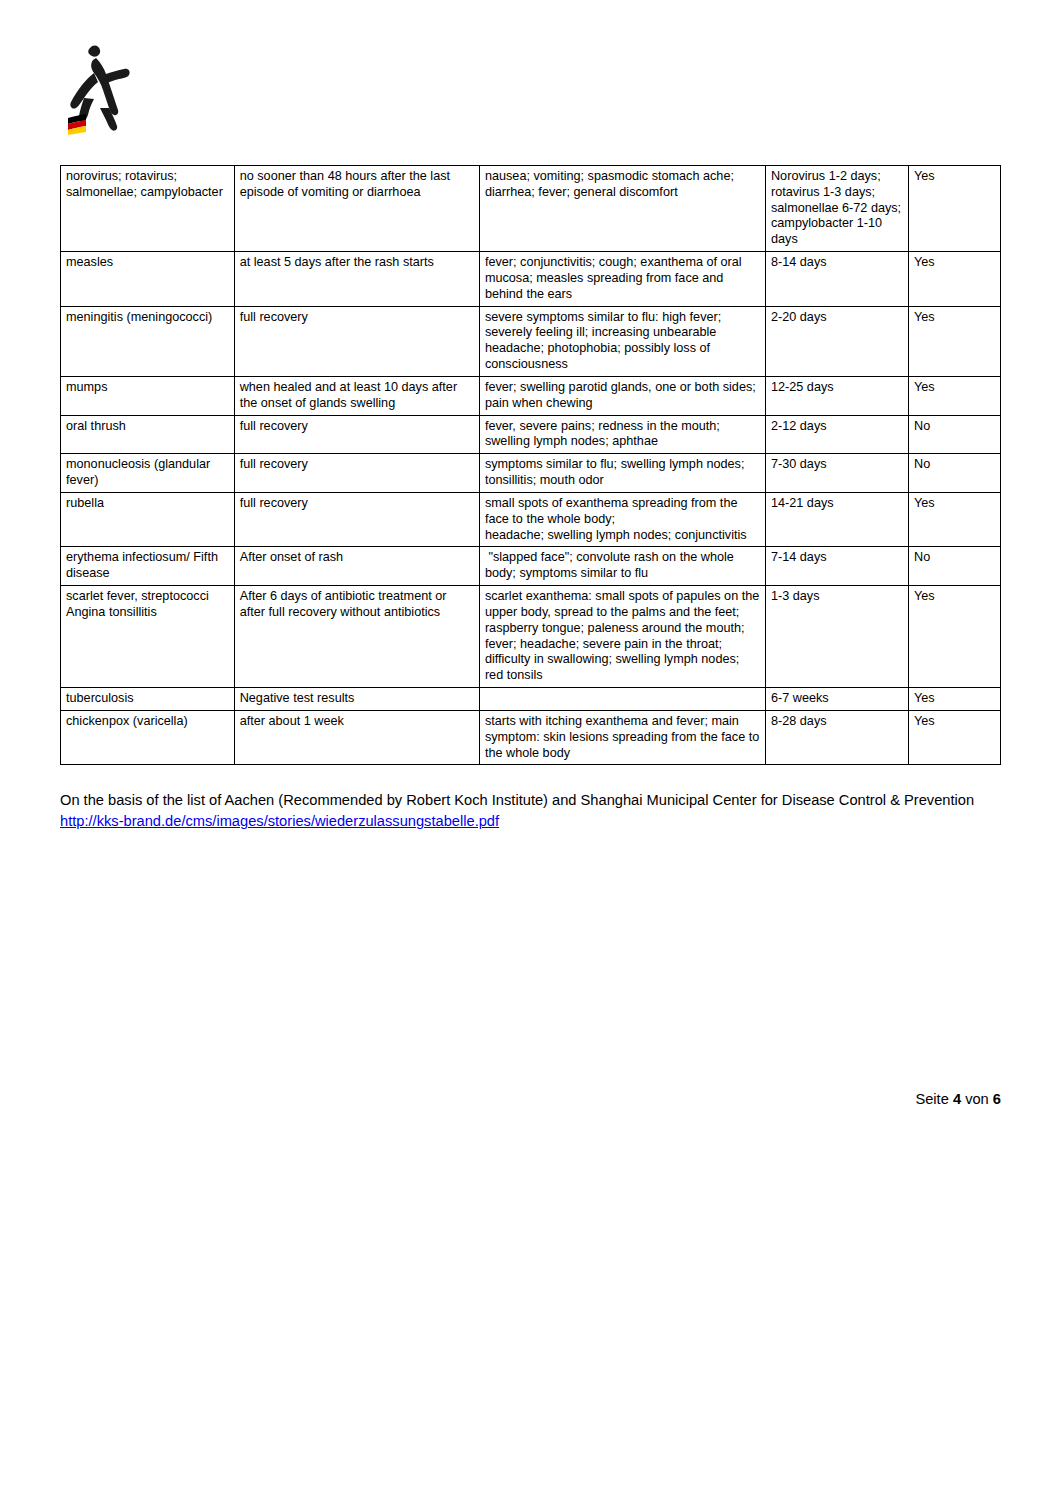| norovirus; rotavirus; salmonellae; campylobacter | no sooner than 48 hours after the last episode of vomiting or diarrhoea | nausea; vomiting; spasmodic stomach ache; diarrhea; fever; general discomfort | Norovirus 1-2 days; rotavirus 1-3 days; salmonellae 6-72 days; campylobacter 1-10 days | Yes |
| measles | at least 5 days after the rash starts | fever; conjunctivitis; cough; exanthema of oral mucosa; measles spreading from face and behind the ears | 8-14 days | Yes |
| meningitis (meningococci) | full recovery | severe symptoms similar to flu: high fever; severely feeling ill; increasing unbearable headache; photophobia; possibly loss of consciousness | 2-20 days | Yes |
| mumps | when healed and at least 10 days after the onset of glands swelling | fever; swelling parotid glands, one or both sides; pain when chewing | 12-25 days | Yes |
| oral thrush | full recovery | fever, severe pains; redness in the mouth; swelling lymph nodes; aphthae | 2-12 days | No |
| mononucleosis (glandular fever) | full recovery | symptoms similar to flu; swelling lymph nodes; tonsillitis; mouth odor | 7-30 days | No |
| rubella | full recovery | small spots of exanthema spreading from the face to the whole body; headache; swelling lymph nodes; conjunctivitis | 14-21 days | Yes |
| erythema infectiosum/ Fifth disease | After onset of rash | "slapped face"; convolute rash on the whole body; symptoms similar to flu | 7-14 days | No |
| scarlet fever, streptococci Angina tonsillitis | After 6 days of antibiotic treatment or after full recovery without antibiotics | scarlet exanthema: small spots of papules on the upper body, spread to the palms and the feet; raspberry tongue; paleness around the mouth; fever; headache; severe pain in the throat; difficulty in swallowing; swelling lymph nodes; red tonsils | 1-3 days | Yes |
| tuberculosis | Negative test results | | 6-7 weeks | Yes |
| chickenpox (varicella) | after about 1 week | starts with itching exanthema and fever; main symptom: skin lesions spreading from the face to the whole body | 8-28 days | Yes |
On the basis of the list of Aachen (Recommended by Robert Koch Institute) and Shanghai Municipal Center for Disease Control & Prevention
http://kks-brand.de/cms/images/stories/wiederzulassungstabelle.pdf
Seite 4 von 6